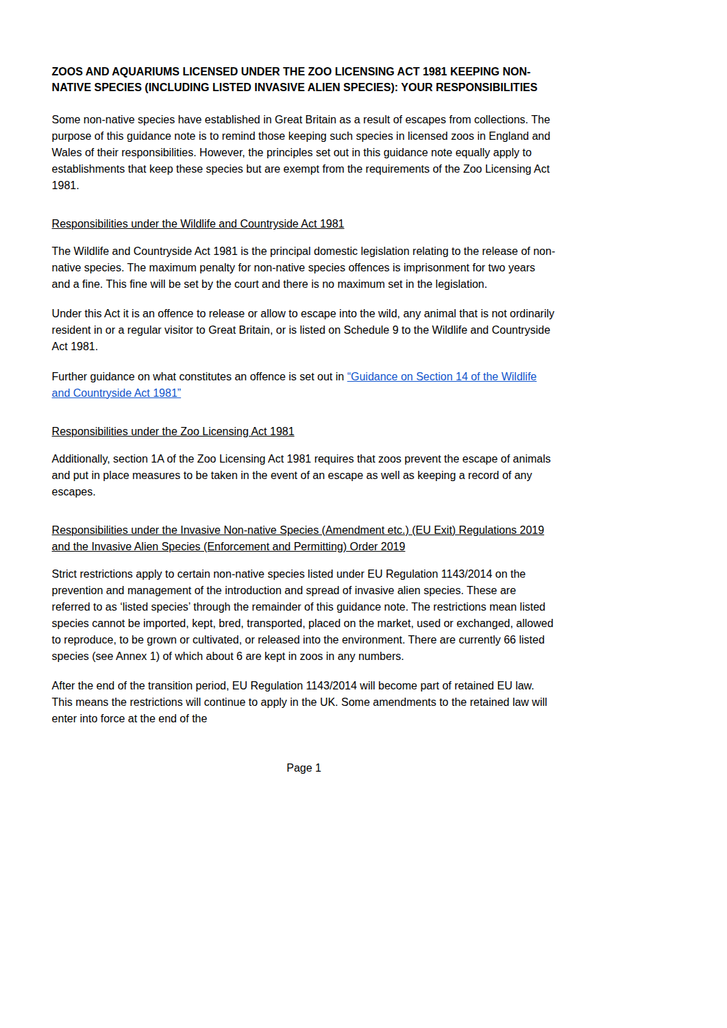Zoos and Aquariums Licensed Under the Zoo Licensing Act 1981 Keeping Non-native Species (Including Listed Invasive Alien Species): Your Responsibilities
Some non-native species have established in Great Britain as a result of escapes from collections. The purpose of this guidance note is to remind those keeping such species in licensed zoos in England and Wales of their responsibilities. However, the principles set out in this guidance note equally apply to establishments that keep these species but are exempt from the requirements of the Zoo Licensing Act 1981.
Responsibilities under the Wildlife and Countryside Act 1981
The Wildlife and Countryside Act 1981 is the principal domestic legislation relating to the release of non-native species. The maximum penalty for non-native species offences is imprisonment for two years and a fine. This fine will be set by the court and there is no maximum set in the legislation.
Under this Act it is an offence to release or allow to escape into the wild, any animal that is not ordinarily resident in or a regular visitor to Great Britain, or is listed on Schedule 9 to the Wildlife and Countryside Act 1981.
Further guidance on what constitutes an offence is set out in “Guidance on Section 14 of the Wildlife and Countryside Act 1981”
Responsibilities under the Zoo Licensing Act 1981
Additionally, section 1A of the Zoo Licensing Act 1981 requires that zoos prevent the escape of animals and put in place measures to be taken in the event of an escape as well as keeping a record of any escapes.
Responsibilities under the Invasive Non-native Species (Amendment etc.) (EU Exit) Regulations 2019 and the Invasive Alien Species (Enforcement and Permitting) Order 2019
Strict restrictions apply to certain non-native species listed under EU Regulation 1143/2014 on the prevention and management of the introduction and spread of invasive alien species. These are referred to as ‘listed species’ through the remainder of this guidance note. The restrictions mean listed species cannot be imported, kept, bred, transported, placed on the market, used or exchanged, allowed to reproduce, to be grown or cultivated, or released into the environment. There are currently 66 listed species (see Annex 1) of which about 6 are kept in zoos in any numbers.
After the end of the transition period, EU Regulation 1143/2014 will become part of retained EU law. This means the restrictions will continue to apply in the UK. Some amendments to the retained law will enter into force at the end of the
Page 1